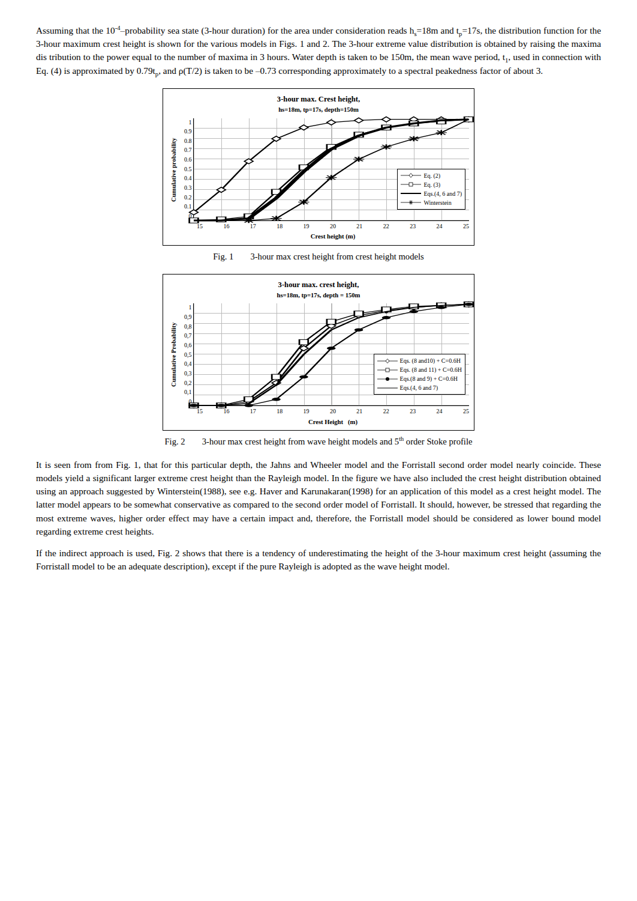Assuming that the 10-4–probability sea state (3-hour duration) for the area under consideration reads hs=18m and tp=17s, the distribution function for the 3-hour maximum crest height is shown for the various models in Figs. 1 and 2. The 3-hour extreme value distribution is obtained by raising the maxima dis tribution to the power equal to the number of maxima in 3 hours. Water depth is taken to be 150m, the mean wave period, t1, used in connection with Eq. (4) is approximated by 0.79tp, and ρ(T/2) is taken to be –0.73 corresponding approximately to a spectral peakedness factor of about 3.
3-hour max. Crest height,
hs=18m, tp=17s, depth=150m
Cumulative probability
10.90.80.70.60.50.40.30.20.10
Eq. (2)
Eq. (3)
Eqs.(4, 6 and 7)
Winterstein
1516171819202122232425
Crest height (m)
Fig. 13-hour max crest height from crest height models
3-hour max. crest height,
hs=18m, tp=17s, depth = 150m
Cumulative Probability
10,90,80,70,60,50,40,30,20,10
Eqs. (8 and10) + C=0.6H
Eqs. (8 and 11) + C=0.6H
Eqs.(8 and 9) + C=0.6H
Eqs.(4, 6 and 7)
1516171819202122232425
Crest Height (m)
Fig. 23-hour max crest height from wave height models and 5th order Stoke profile
It is seen from from Fig. 1, that for this particular depth, the Jahns and Wheeler model and the Forristall second order model nearly coincide. These models yield a significant larger extreme crest height than the Rayleigh model. In the figure we have also included the crest height distribution obtained using an approach suggested by Winterstein(1988), see e.g. Haver and Karunakaran(1998) for an application of this model as a crest height model. The latter model appears to be somewhat conservative as compared to the second order model of Forristall. It should, however, be stressed that regarding the most extreme waves, higher order effect may have a certain impact and, therefore, the Forristall model should be considered as lower bound model regarding extreme crest heights.
If the indirect approach is used, Fig. 2 shows that there is a tendency of underestimating the height of the 3-hour maximum crest height (assuming the Forristall model to be an adequate description), except if the pure Rayleigh is adopted as the wave height model.